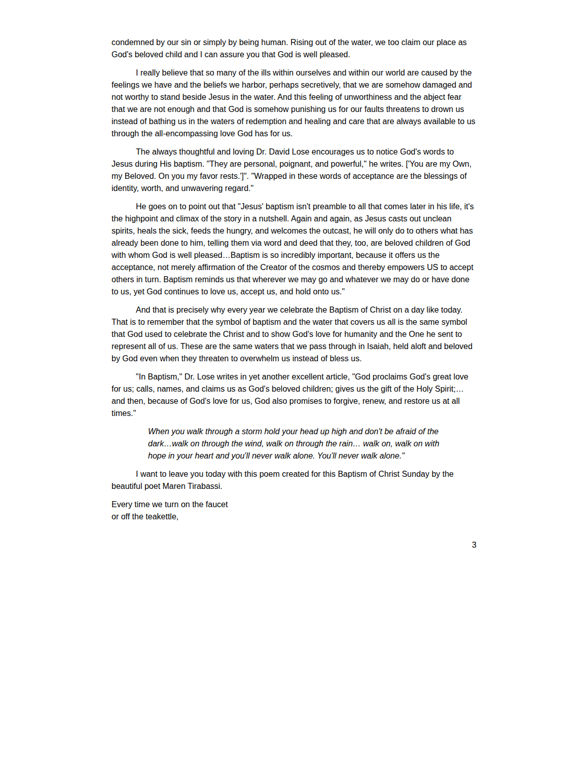condemned by our sin or simply by being human. Rising out of the water, we too claim our place as God's beloved child and I can assure you that God is well pleased.
I really believe that so many of the ills within ourselves and within our world are caused by the feelings we have and the beliefs we harbor, perhaps secretively, that we are somehow damaged and not worthy to stand beside Jesus in the water. And this feeling of unworthiness and the abject fear that we are not enough and that God is somehow punishing us for our faults threatens to drown us instead of bathing us in the waters of redemption and healing and care that are always available to us through the all-encompassing love God has for us.
The always thoughtful and loving Dr. David Lose encourages us to notice God's words to Jesus during His baptism. "They are personal, poignant, and powerful," he writes. ['You are my Own, my Beloved. On you my favor rests.']". "Wrapped in these words of acceptance are the blessings of identity, worth, and unwavering regard."
He goes on to point out that "Jesus' baptism isn't preamble to all that comes later in his life, it's the highpoint and climax of the story in a nutshell. Again and again, as Jesus casts out unclean spirits, heals the sick, feeds the hungry, and welcomes the outcast, he will only do to others what has already been done to him, telling them via word and deed that they, too, are beloved children of God with whom God is well pleased…Baptism is so incredibly important, because it offers us the acceptance, not merely affirmation of the Creator of the cosmos and thereby empowers US to accept others in turn. Baptism reminds us that wherever we may go and whatever we may do or have done to us, yet God continues to love us, accept us, and hold onto us."
And that is precisely why every year we celebrate the Baptism of Christ on a day like today. That is to remember that the symbol of baptism and the water that covers us all is the same symbol that God used to celebrate the Christ and to show God's love for humanity and the One he sent to represent all of us. These are the same waters that we pass through in Isaiah, held aloft and beloved by God even when they threaten to overwhelm us instead of bless us.
"In Baptism," Dr. Lose writes in yet another excellent article, "God proclaims God's great love for us; calls, names, and claims us as God's beloved children; gives us the gift of the Holy Spirit;…and then, because of God's love for us, God also promises to forgive, renew, and restore us at all times."
When you walk through a storm hold your head up high and don't be afraid of the dark…walk on through the wind, walk on through the rain… walk on, walk on with hope in your heart and you'll never walk alone. You'll never walk alone."
I want to leave you today with this poem created for this Baptism of Christ Sunday by the beautiful poet Maren Tirabassi.
Every time we turn on the faucet
or off the teakettle,
3